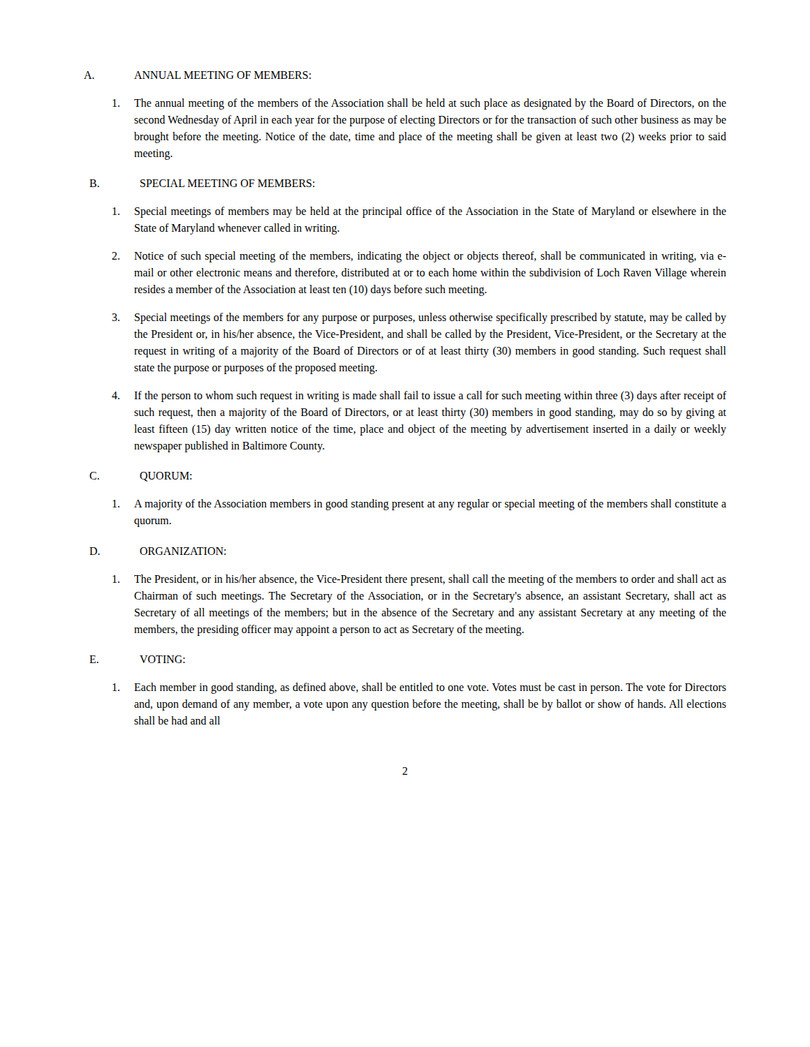A. ANNUAL MEETING OF MEMBERS:
1. The annual meeting of the members of the Association shall be held at such place as designated by the Board of Directors, on the second Wednesday of April in each year for the purpose of electing Directors or for the transaction of such other business as may be brought before the meeting. Notice of the date, time and place of the meeting shall be given at least two (2) weeks prior to said meeting.
B. SPECIAL MEETING OF MEMBERS:
1. Special meetings of members may be held at the principal office of the Association in the State of Maryland or elsewhere in the State of Maryland whenever called in writing.
2. Notice of such special meeting of the members, indicating the object or objects thereof, shall be communicated in writing, via e-mail or other electronic means and therefore, distributed at or to each home within the subdivision of Loch Raven Village wherein resides a member of the Association at least ten (10) days before such meeting.
3. Special meetings of the members for any purpose or purposes, unless otherwise specifically prescribed by statute, may be called by the President or, in his/her absence, the Vice-President, and shall be called by the President, Vice-President, or the Secretary at the request in writing of a majority of the Board of Directors or of at least thirty (30) members in good standing. Such request shall state the purpose or purposes of the proposed meeting.
4. If the person to whom such request in writing is made shall fail to issue a call for such meeting within three (3) days after receipt of such request, then a majority of the Board of Directors, or at least thirty (30) members in good standing, may do so by giving at least fifteen (15) day written notice of the time, place and object of the meeting by advertisement inserted in a daily or weekly newspaper published in Baltimore County.
C. QUORUM:
1. A majority of the Association members in good standing present at any regular or special meeting of the members shall constitute a quorum.
D. ORGANIZATION:
1. The President, or in his/her absence, the Vice-President there present, shall call the meeting of the members to order and shall act as Chairman of such meetings. The Secretary of the Association, or in the Secretary's absence, an assistant Secretary, shall act as Secretary of all meetings of the members; but in the absence of the Secretary and any assistant Secretary at any meeting of the members, the presiding officer may appoint a person to act as Secretary of the meeting.
E. VOTING:
1. Each member in good standing, as defined above, shall be entitled to one vote. Votes must be cast in person. The vote for Directors and, upon demand of any member, a vote upon any question before the meeting, shall be by ballot or show of hands. All elections shall be had and all
2